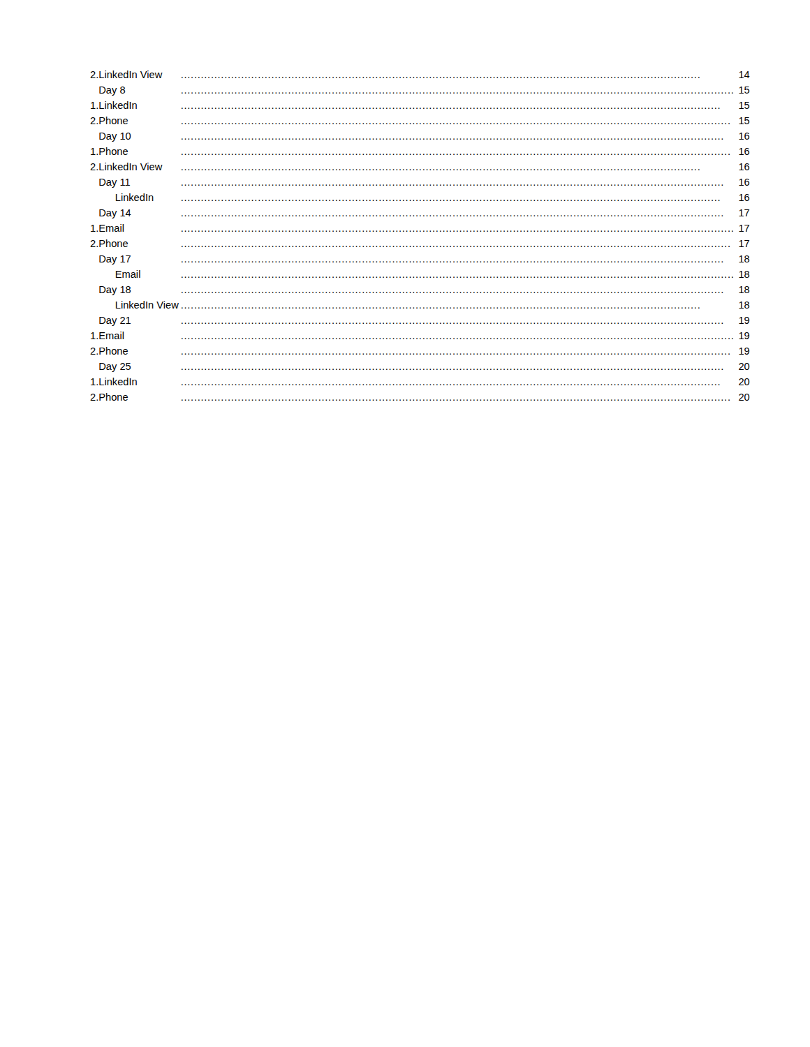| 2. | LinkedIn View | ........................................................................................................................................................... | 14 |
| | Day 8 | ..................................................................................................................................................................... | 15 |
| 1. | LinkedIn | ................................................................................................................................................................. | 15 |
| 2. | Phone | .................................................................................................................................................................... | 15 |
| | Day 10 | .................................................................................................................................................................. | 16 |
| 1. | Phone | .................................................................................................................................................................... | 16 |
| 2. | LinkedIn View | ........................................................................................................................................................... | 16 |
| | Day 11 | .................................................................................................................................................................. | 16 |
| | LinkedIn | ................................................................................................................................................................. | 16 |
| | Day 14 | .................................................................................................................................................................. | 17 |
| 1. | Email | ..................................................................................................................................................................... | 17 |
| 2. | Phone | .................................................................................................................................................................... | 17 |
| | Day 17 | .................................................................................................................................................................. | 18 |
| | Email | ..................................................................................................................................................................... | 18 |
| | Day 18 | .................................................................................................................................................................. | 18 |
| | LinkedIn View | ........................................................................................................................................................... | 18 |
| | Day 21 | .................................................................................................................................................................. | 19 |
| 1. | Email | ..................................................................................................................................................................... | 19 |
| 2. | Phone | .................................................................................................................................................................... | 19 |
| | Day 25 | .................................................................................................................................................................. | 20 |
| 1. | LinkedIn | ................................................................................................................................................................. | 20 |
| 2. | Phone | .................................................................................................................................................................... | 20 |